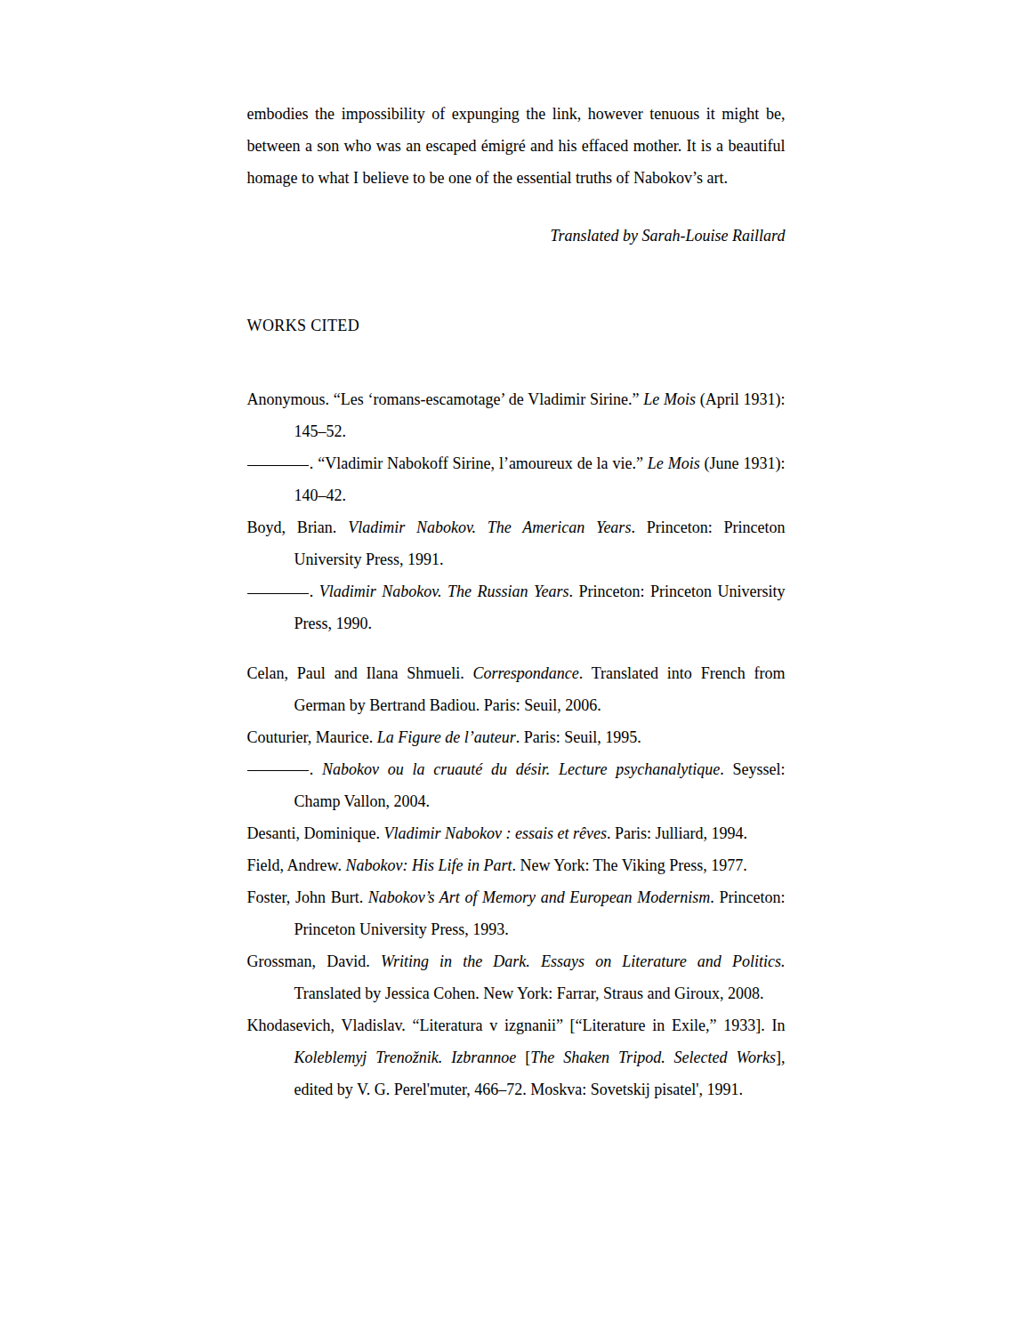embodies the impossibility of expunging the link, however tenuous it might be, between a son who was an escaped émigré and his effaced mother. It is a beautiful homage to what I believe to be one of the essential truths of Nabokov’s art.
Translated by Sarah-Louise Raillard
WORKS CITED
Anonymous. “Les ‘romans-escamotage’ de Vladimir Sirine.” Le Mois (April 1931): 145–52.
. “Vladimir Nabokoff Sirine, l’amoureux de la vie.” Le Mois (June 1931): 140–42.
Boyd, Brian. Vladimir Nabokov. The American Years. Princeton: Princeton University Press, 1991.
. Vladimir Nabokov. The Russian Years. Princeton: Princeton University Press, 1990.
Celan, Paul and Ilana Shmueli. Correspondance. Translated into French from German by Bertrand Badiou. Paris: Seuil, 2006.
Couturier, Maurice. La Figure de l’auteur. Paris: Seuil, 1995.
. Nabokov ou la cruauté du désir. Lecture psychanalytique. Seyssel: Champ Vallon, 2004.
Desanti, Dominique. Vladimir Nabokov : essais et rêves. Paris: Julliard, 1994.
Field, Andrew. Nabokov: His Life in Part. New York: The Viking Press, 1977.
Foster, John Burt. Nabokov’s Art of Memory and European Modernism. Princeton: Princeton University Press, 1993.
Grossman, David. Writing in the Dark. Essays on Literature and Politics. Translated by Jessica Cohen. New York: Farrar, Straus and Giroux, 2008.
Khodasevich, Vladislav. “Literatura v izgnanii” [“Literature in Exile,” 1933]. In Koleblemyj Trenožnik. Izbrannoe [The Shaken Tripod. Selected Works], edited by V. G. Perel'muter, 466–72. Moskva: Sovetskij pisatel', 1991.